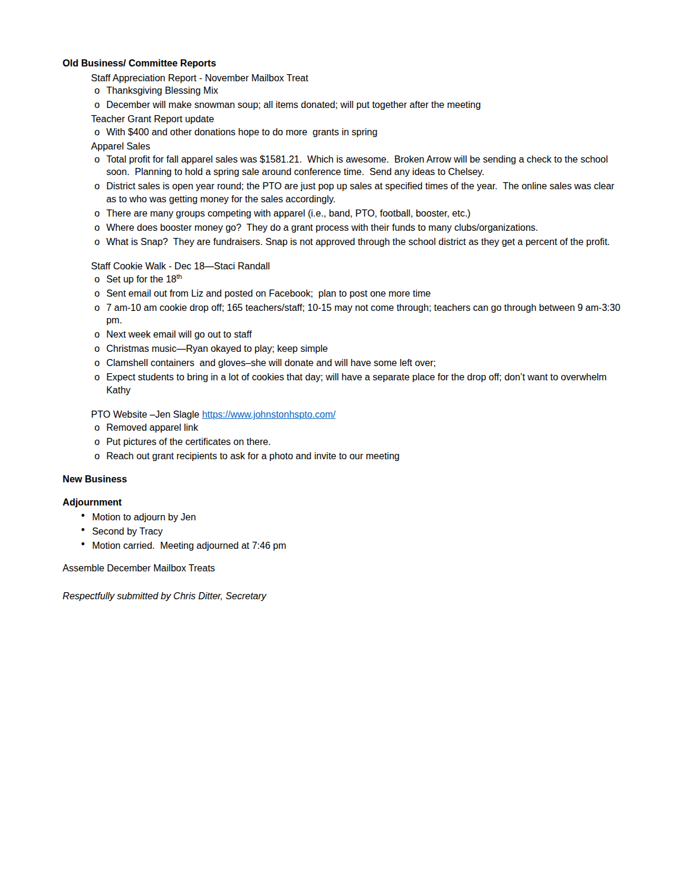Old Business/ Committee Reports
Staff Appreciation Report - November Mailbox Treat
Thanksgiving Blessing Mix
December will make snowman soup; all items donated; will put together after the meeting
Teacher Grant Report update
With $400 and other donations hope to do more grants in spring
Apparel Sales
Total profit for fall apparel sales was $1581.21. Which is awesome. Broken Arrow will be sending a check to the school soon. Planning to hold a spring sale around conference time. Send any ideas to Chelsey.
District sales is open year round; the PTO are just pop up sales at specified times of the year. The online sales was clear as to who was getting money for the sales accordingly.
There are many groups competing with apparel (i.e., band, PTO, football, booster, etc.)
Where does booster money go? They do a grant process with their funds to many clubs/organizations.
What is Snap? They are fundraisers. Snap is not approved through the school district as they get a percent of the profit.
Staff Cookie Walk - Dec 18—Staci Randall
Set up for the 18th
Sent email out from Liz and posted on Facebook; plan to post one more time
7 am-10 am cookie drop off; 165 teachers/staff; 10-15 may not come through; teachers can go through between 9 am-3:30 pm.
Next week email will go out to staff
Christmas music—Ryan okayed to play; keep simple
Clamshell containers and gloves–she will donate and will have some left over;
Expect students to bring in a lot of cookies that day; will have a separate place for the drop off; don’t want to overwhelm Kathy
PTO Website –Jen Slagle https://www.johnstonhspto.com/
Removed apparel link
Put pictures of the certificates on there.
Reach out grant recipients to ask for a photo and invite to our meeting
New Business
Adjournment
Motion to adjourn by Jen
Second by Tracy
Motion carried. Meeting adjourned at 7:46 pm
Assemble December Mailbox Treats
Respectfully submitted by Chris Ditter, Secretary